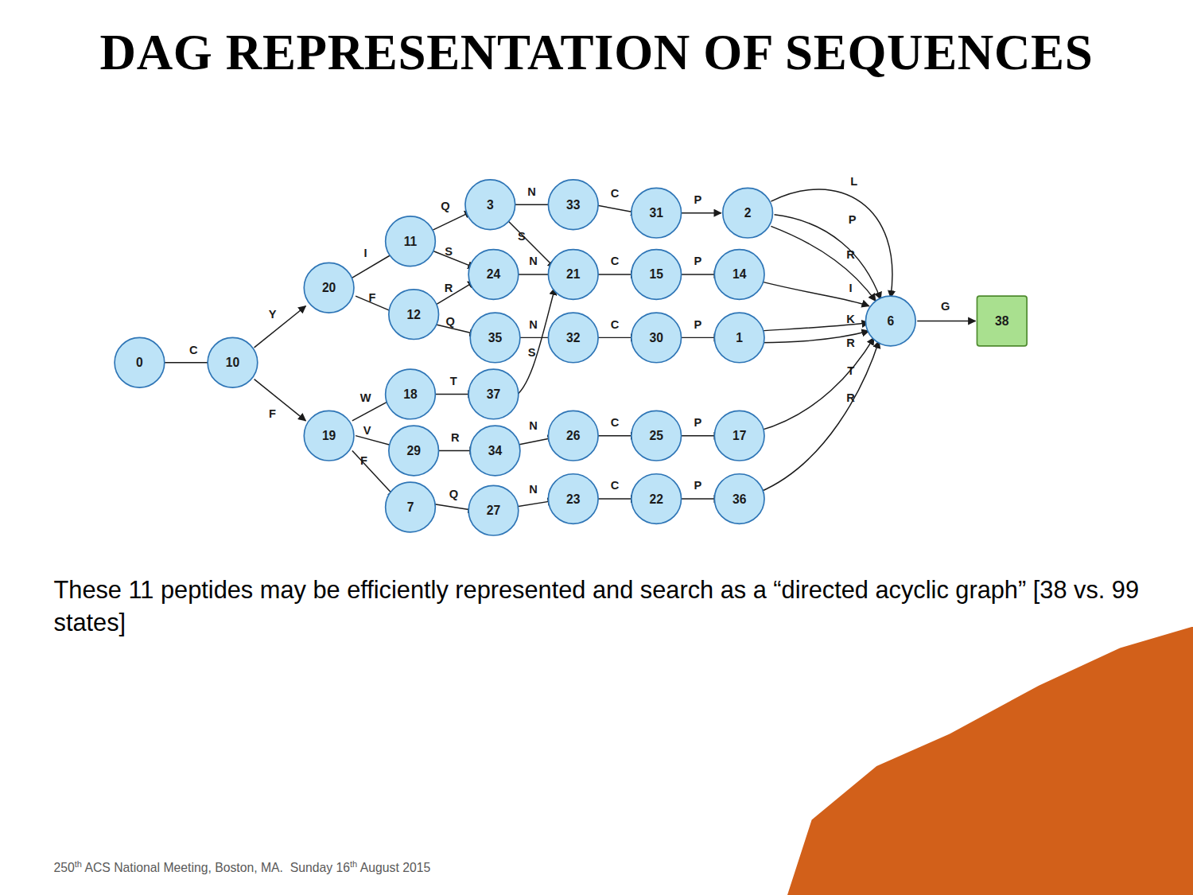DAG Representation of Sequences
C Y F I F Q S R Q N S N N S C C C P P P W V F T R Q N N C C P P L P R I K R T R G 0 10 20 19 11 12 18 29 7 3 24 35 37 34 27 33 21 32 26 23 31 15 30 25 22 2 14 1 17 36 6 38
These 11 peptides may be efficiently represented and search as a “directed acyclic graph” [38 vs. 99 states]
250th ACS National Meeting, Boston, MA. Sunday 16th August 2015